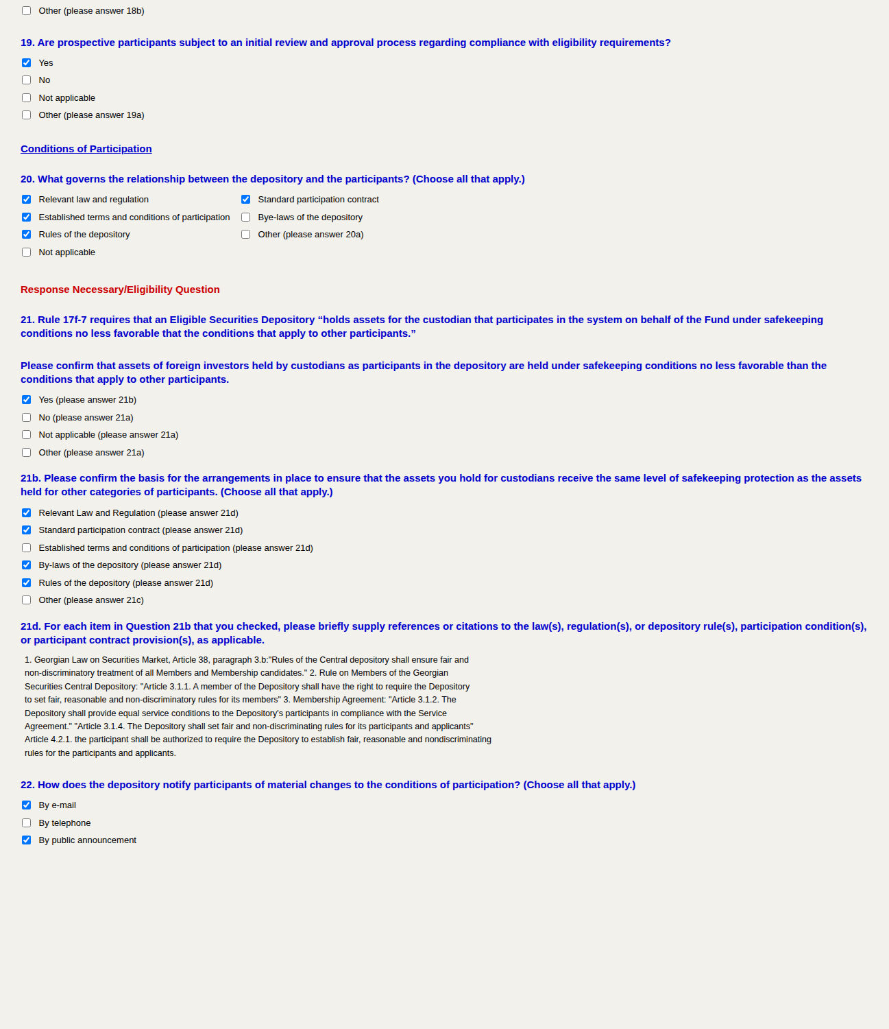Other (please answer 18b)
19. Are prospective participants subject to an initial review and approval process regarding compliance with eligibility requirements?
Yes
No
Not applicable
Other (please answer 19a)
Conditions of Participation
20. What governs the relationship between the depository and the participants? (Choose all that apply.)
Relevant law and regulation
Established terms and conditions of participation
Rules of the depository
Not applicable
Standard participation contract
Bye-laws of the depository
Other (please answer 20a)
Response Necessary/Eligibility Question
21. Rule 17f-7 requires that an Eligible Securities Depository “holds assets for the custodian that participates in the system on behalf of the Fund under safekeeping conditions no less favorable that the conditions that apply to other participants.”
Please confirm that assets of foreign investors held by custodians as participants in the depository are held under safekeeping conditions no less favorable than the conditions that apply to other participants.
Yes (please answer 21b)
No (please answer 21a)
Not applicable (please answer 21a)
Other (please answer 21a)
21b. Please confirm the basis for the arrangements in place to ensure that the assets you hold for custodians receive the same level of safekeeping protection as the assets held for other categories of participants. (Choose all that apply.)
Relevant Law and Regulation (please answer 21d)
Standard participation contract (please answer 21d)
Established terms and conditions of participation (please answer 21d)
By-laws of the depository (please answer 21d)
Rules of the depository (please answer 21d)
Other (please answer 21c)
21d. For each item in Question 21b that you checked, please briefly supply references or citations to the law(s), regulation(s), or depository rule(s), participation condition(s), or participant contract provision(s), as applicable.
1. Georgian Law on Securities Market, Article 38, paragraph 3.b:"Rules of the Central depository shall ensure fair and
non-discriminatory treatment of all Members and Membership candidates." 2. Rule on Members of the Georgian
Securities Central Depository: "Article 3.1.1. A member of the Depository shall have the right to require the Depository
to set fair, reasonable and non-discriminatory rules for its members" 3. Membership Agreement: "Article 3.1.2. The
Depository shall provide equal service conditions to the Depository's participants in compliance with the Service
Agreement." "Article 3.1.4. The Depository shall set fair and non-discriminating rules for its participants and applicants"
Article 4.2.1. the participant shall be authorized to require the Depository to establish fair, reasonable and nondiscriminating
rules for the participants and applicants.
22. How does the depository notify participants of material changes to the conditions of participation? (Choose all that apply.)
By e-mail
By telephone
By public announcement